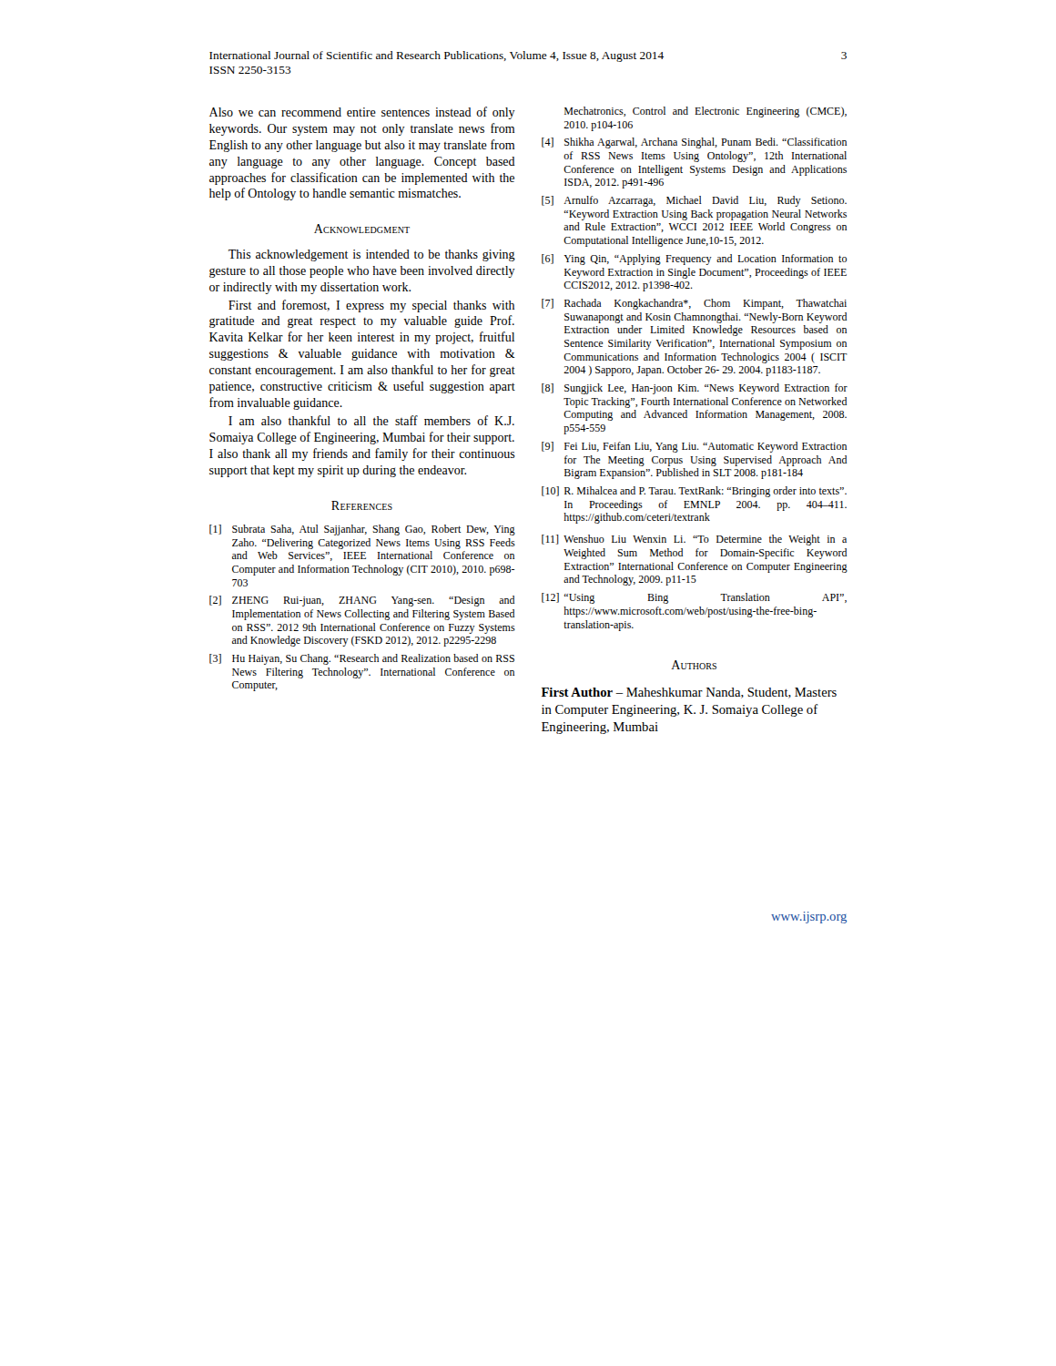3 International Journal of Scientific and Research Publications, Volume 4, Issue 8, August 2014
ISSN 2250-3153
Also we can recommend entire sentences instead of only keywords. Our system may not only translate news from English to any other language but also it may translate from any language to any other language. Concept based approaches for classification can be implemented with the help of Ontology to handle semantic mismatches.
Acknowledgment
This acknowledgement is intended to be thanks giving gesture to all those people who have been involved directly or indirectly with my dissertation work.
First and foremost, I express my special thanks with gratitude and great respect to my valuable guide Prof. Kavita Kelkar for her keen interest in my project, fruitful suggestions & valuable guidance with motivation & constant encouragement. I am also thankful to her for great patience, constructive criticism & useful suggestion apart from invaluable guidance.
I am also thankful to all the staff members of K.J. Somaiya College of Engineering, Mumbai for their support. I also thank all my friends and family for their continuous support that kept my spirit up during the endeavor.
References
[1]
Subrata Saha, Atul Sajjanhar, Shang Gao, Robert Dew, Ying Zaho. “Delivering Categorized News Items Using RSS Feeds and Web Services”, IEEE International Conference on Computer and Information Technology (CIT 2010), 2010. p698-703
[2]
ZHENG Rui-juan, ZHANG Yang-sen. “Design and Implementation of News Collecting and Filtering System Based on RSS”. 2012 9th International Conference on Fuzzy Systems and Knowledge Discovery (FSKD 2012), 2012. p2295-2298
[3]
Hu Haiyan, Su Chang. “Research and Realization based on RSS News Filtering Technology”. International Conference on Computer,
Mechatronics, Control and Electronic Engineering (CMCE), 2010. p104-106
[4]
Shikha Agarwal, Archana Singhal, Punam Bedi. “Classification of RSS News Items Using Ontology”, 12th International Conference on Intelligent Systems Design and Applications ISDA, 2012. p491-496
[5]
Arnulfo Azcarraga, Michael David Liu, Rudy Setiono. “Keyword Extraction Using Back propagation Neural Networks and Rule Extraction”, WCCI 2012 IEEE World Congress on Computational Intelligence June,10-15, 2012.
[6]
Ying Qin, “Applying Frequency and Location Information to Keyword Extraction in Single Document”, Proceedings of IEEE CCIS2012, 2012. p1398-402.
[7]
Rachada Kongkachandra*, Chom Kimpant, Thawatchai Suwanapongt and Kosin Chamnongthai. “Newly-Born Keyword Extraction under Limited Knowledge Resources based on Sentence Similarity Verification”, International Symposium on Communications and Information Technologics 2004 ( ISCIT 2004 ) Sapporo, Japan. October 26- 29. 2004. p1183-1187.
[8]
Sungjick Lee, Han-joon Kim. “News Keyword Extraction for Topic Tracking”, Fourth International Conference on Networked Computing and Advanced Information Management, 2008. p554-559
[9]
Fei Liu, Feifan Liu, Yang Liu. “Automatic Keyword Extraction for The Meeting Corpus Using Supervised Approach And Bigram Expansion”. Published in SLT 2008. p181-184
[10]
R. Mihalcea and P. Tarau. TextRank: “Bringing order into texts”. In Proceedings of EMNLP 2004. pp. 404–411. https://github.com/ceteri/textrank
[11]
Wenshuo Liu Wenxin Li. “To Determine the Weight in a Weighted Sum Method for Domain-Specific Keyword Extraction” International Conference on Computer Engineering and Technology, 2009. p11-15
[12]
“Using Bing Translation API”, https://www.microsoft.com/web/post/using-the-free-bing-translation-apis.
Authors
First Author – Maheshkumar Nanda, Student, Masters in Computer Engineering, K. J. Somaiya College of Engineering, Mumbai
www.ijsrp.org